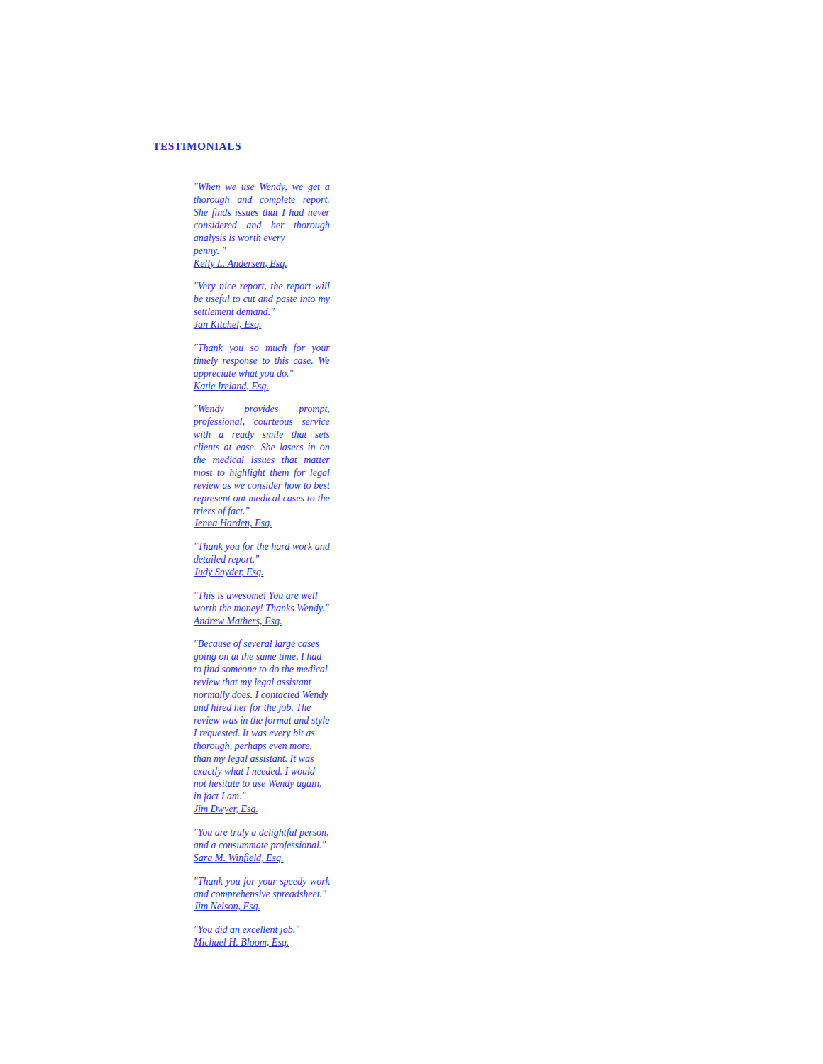TESTIMONIALS
"When we use Wendy, we get a thorough and complete report. She finds issues that I had never considered and her thorough analysis is worth every
penny. "
Kelly L. Andersen, Esq.
"Very nice report, the report will be useful to cut and paste into my settlement demand."
Jan Kitchel, Esq.
"Thank you so much for your timely response to this case. We appreciate what you do."
Katie Ireland, Esq.
"Wendy provides prompt, professional, courteous service with a ready smile that sets clients at ease. She lasers in on the medical issues that matter most to highlight them for legal review as we consider how to best represent out medical cases to the triers of fact."
Jenna Harden, Esq.
"Thank you for the hard work and detailed report."
Judy Snyder, Esq.
"This is awesome! You are well worth the money! Thanks Wendy."
Andrew Mathers, Esq.
"Because of several large cases going on at the same time, I had to find someone to do the medical review that my legal assistant normally does. I contacted Wendy and hired her for the job. The review was in the format and style I requested. It was every bit as thorough, perhaps even more, than my legal assistant. It was exactly what I needed. I would not hesitate to use Wendy again, in fact I am."
Jim Dwyer, Esq.
"You are truly a delightful person, and a consummate professional."
Sara M. Winfield, Esq.
"Thank you for your speedy work and comprehensive spreadsheet."
Jim Nelson, Esq.
"You did an excellent job."
Michael H. Bloom, Esq.